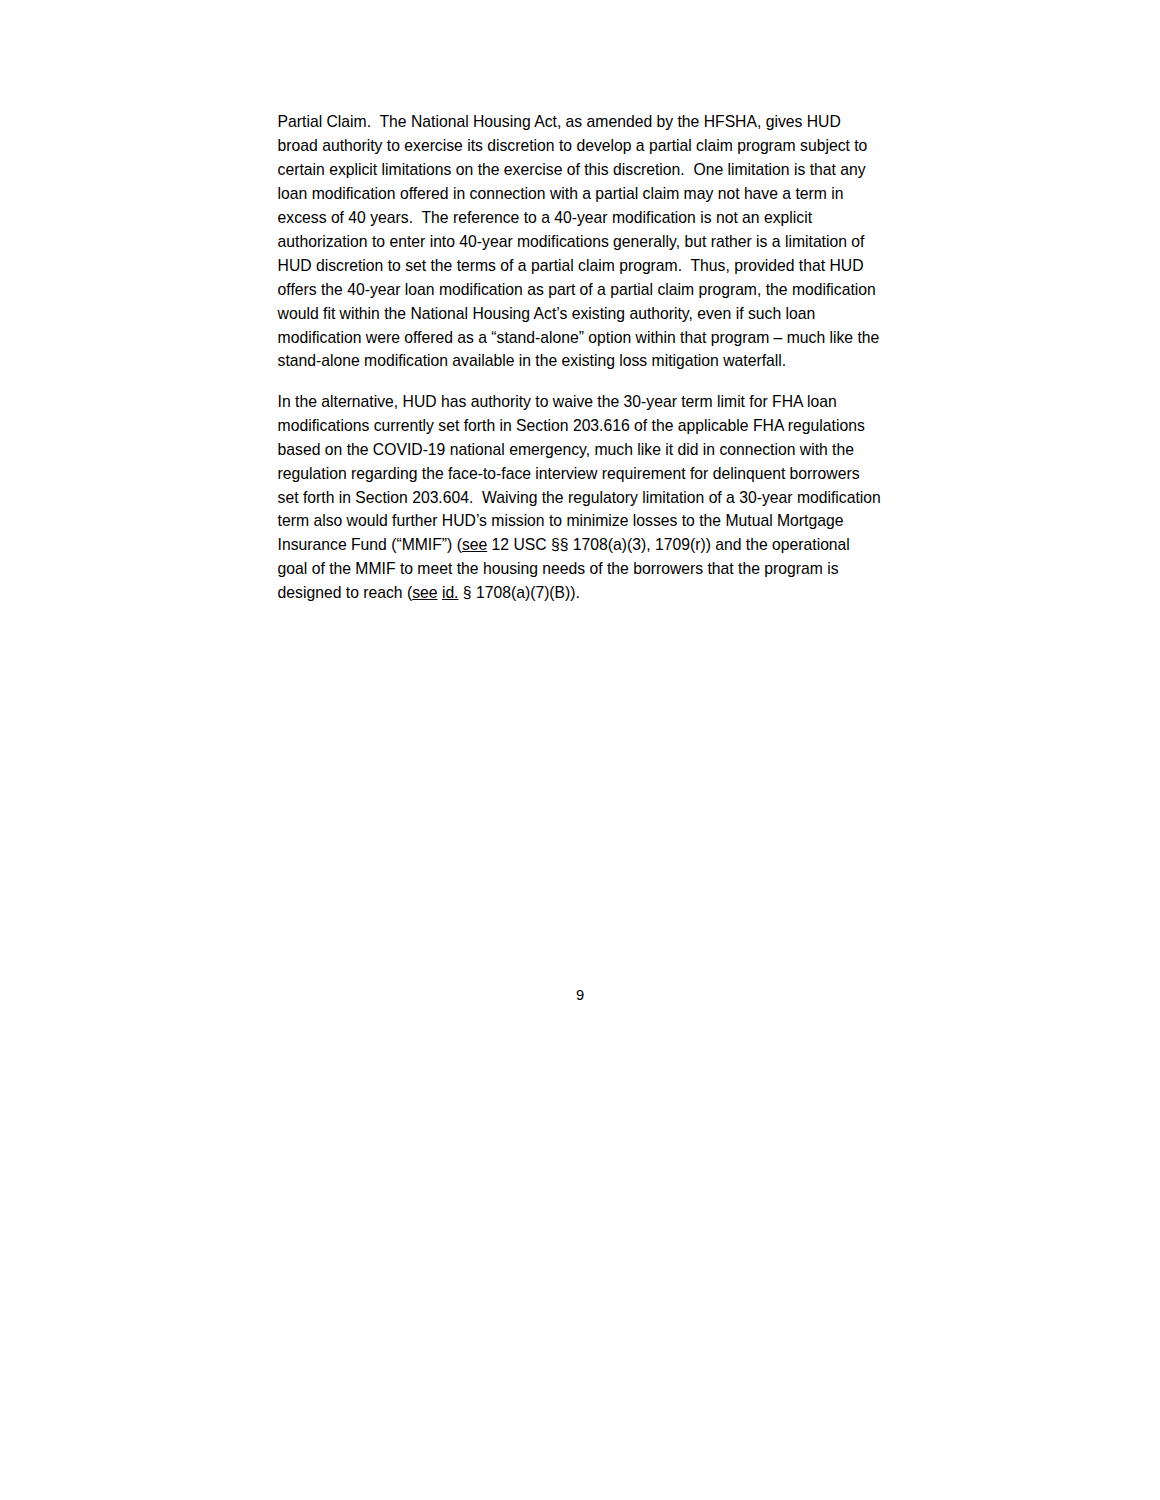Partial Claim. The National Housing Act, as amended by the HFSHA, gives HUD broad authority to exercise its discretion to develop a partial claim program subject to certain explicit limitations on the exercise of this discretion. One limitation is that any loan modification offered in connection with a partial claim may not have a term in excess of 40 years. The reference to a 40-year modification is not an explicit authorization to enter into 40-year modifications generally, but rather is a limitation of HUD discretion to set the terms of a partial claim program. Thus, provided that HUD offers the 40-year loan modification as part of a partial claim program, the modification would fit within the National Housing Act’s existing authority, even if such loan modification were offered as a “stand-alone” option within that program – much like the stand-alone modification available in the existing loss mitigation waterfall.
In the alternative, HUD has authority to waive the 30-year term limit for FHA loan modifications currently set forth in Section 203.616 of the applicable FHA regulations based on the COVID-19 national emergency, much like it did in connection with the regulation regarding the face-to-face interview requirement for delinquent borrowers set forth in Section 203.604. Waiving the regulatory limitation of a 30-year modification term also would further HUD’s mission to minimize losses to the Mutual Mortgage Insurance Fund (“MMIF”) (see 12 USC §§ 1708(a)(3), 1709(r)) and the operational goal of the MMIF to meet the housing needs of the borrowers that the program is designed to reach (see id. § 1708(a)(7)(B)).
9